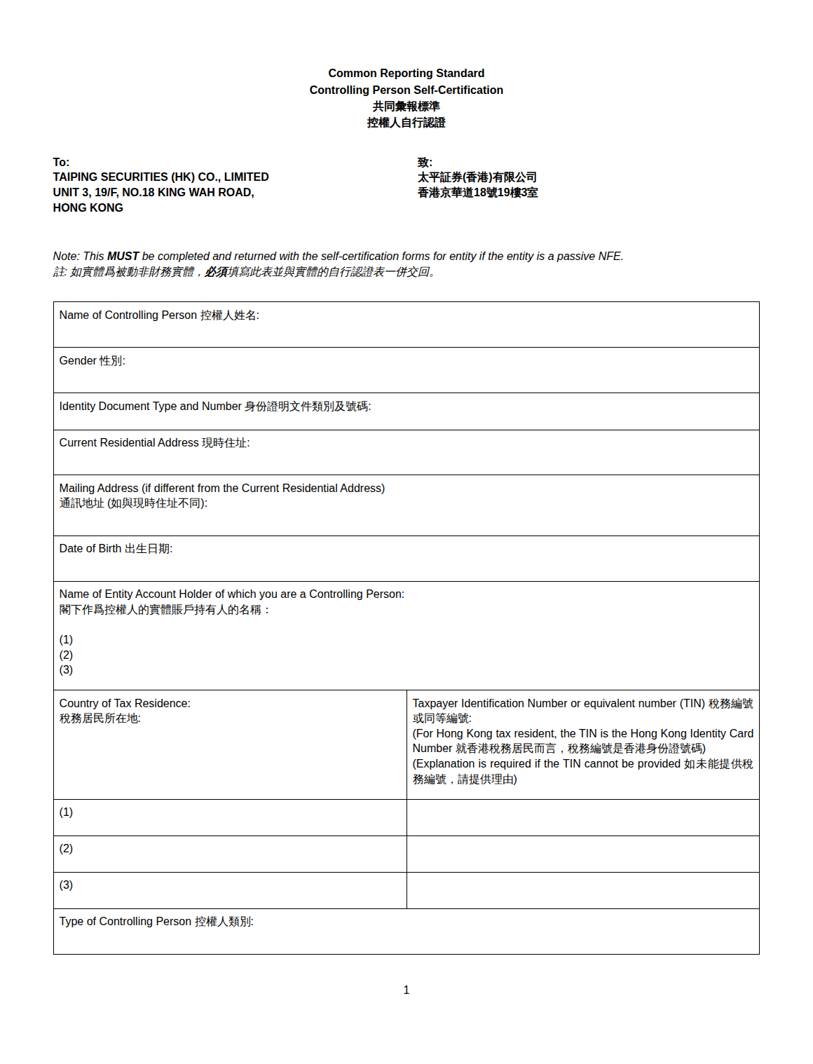Common Reporting Standard
Controlling Person Self-Certification
共同彙報標準
控權人自行認證
To:
TAIPING SECURITIES (HK) CO., LIMITED
UNIT 3, 19/F, NO.18 KING WAH ROAD,
HONG KONG
致:
太平証券(香港)有限公司
香港京華道18號19樓3室
Note: This MUST be completed and returned with the self-certification forms for entity if the entity is a passive NFE.
註: 如實體爲被動非財務實體，必須填寫此表並與實體的自行認證表一併交回。
| Name of Controlling Person 控權人姓名: |
| Gender 性別: |
| Identity Document Type and Number 身份證明文件類別及號碼: |
| Current Residential Address 現時住址: |
| Mailing Address (if different from the Current Residential Address) 通訊地址 (如與現時住址不同): |
| Date of Birth 出生日期: |
| Name of Entity Account Holder of which you are a Controlling Person: 閣下作爲控權人的實體賬戶持有人的名稱： (1) (2) (3) |
| Country of Tax Residence: 稅務居民所在地: | Taxpayer Identification Number or equivalent number (TIN) 稅務編號或同等編號: (For Hong Kong tax resident, the TIN is the Hong Kong Identity Card Number 就香港稅務居民而言，稅務編號是香港身份證號碼) (Explanation is required if the TIN cannot be provided 如未能提供稅務編號，請提供理由) |
| (1) | |
| (2) | |
| (3) | |
| Type of Controlling Person 控權人類別: |
1